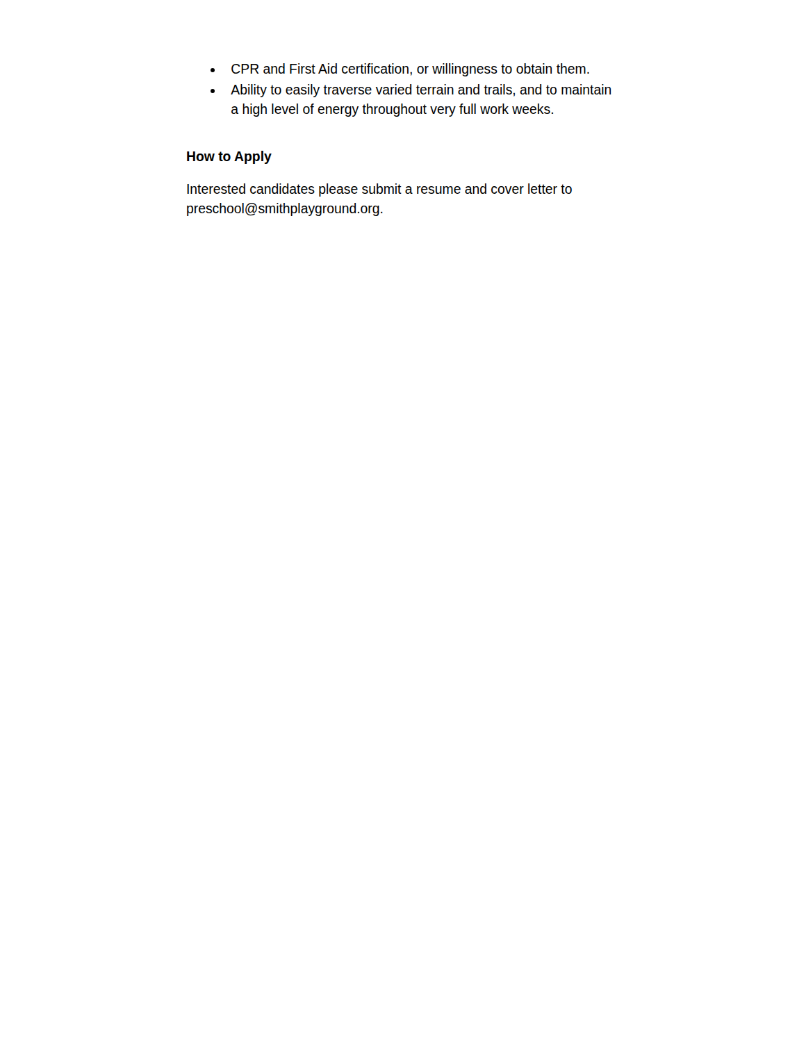CPR and First Aid certification, or willingness to obtain them.
Ability to easily traverse varied terrain and trails, and to maintain a high level of energy throughout very full work weeks.
How to Apply
Interested candidates please submit a resume and cover letter to preschool@smithplayground.org.